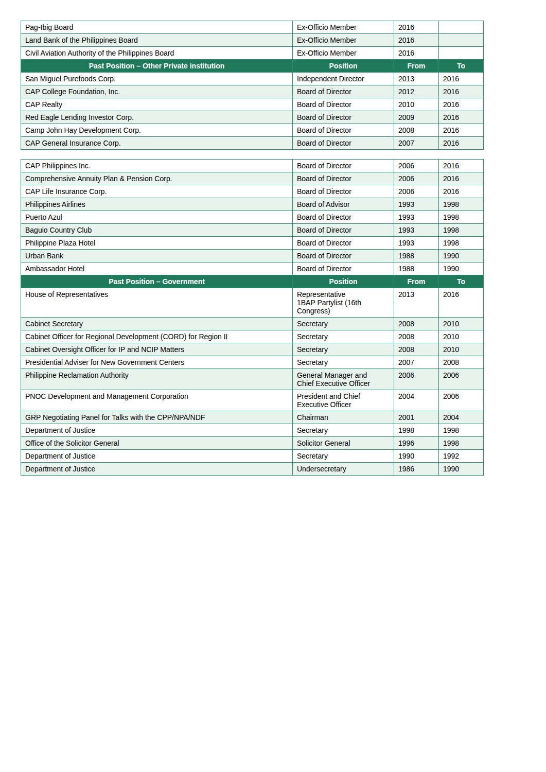| Pag-Ibig Board | Ex-Officio Member | 2016 | |
| Land Bank of the Philippines Board | Ex-Officio Member | 2016 | |
| Civil Aviation Authority of the Philippines Board | Ex-Officio Member | 2016 | |
| Past Position – Other Private institution | Position | From | To |
| San Miguel Purefoods Corp. | Independent Director | 2013 | 2016 |
| CAP College Foundation, Inc. | Board of Director | 2012 | 2016 |
| CAP Realty | Board of Director | 2010 | 2016 |
| Red Eagle Lending Investor Corp. | Board of Director | 2009 | 2016 |
| Camp John Hay Development Corp. | Board of Director | 2008 | 2016 |
| CAP General Insurance Corp. | Board of Director | 2007 | 2016 |
| CAP Philippines Inc. | Board of Director | 2006 | 2016 |
| Comprehensive Annuity Plan & Pension Corp. | Board of Director | 2006 | 2016 |
| CAP Life Insurance Corp. | Board of Director | 2006 | 2016 |
| Philippines Airlines | Board of Advisor | 1993 | 1998 |
| Puerto Azul | Board of Director | 1993 | 1998 |
| Baguio Country Club | Board of Director | 1993 | 1998 |
| Philippine Plaza Hotel | Board of Director | 1993 | 1998 |
| Urban Bank | Board of Director | 1988 | 1990 |
| Ambassador Hotel | Board of Director | 1988 | 1990 |
| Past Position – Government | Position | From | To |
| House of Representatives | Representative 1BAP Partylist (16th Congress) | 2013 | 2016 |
| Cabinet Secretary | Secretary | 2008 | 2010 |
| Cabinet Officer for Regional Development (CORD) for Region II | Secretary | 2008 | 2010 |
| Cabinet Oversight Officer for IP and NCIP Matters | Secretary | 2008 | 2010 |
| Presidential Adviser for New Government Centers | Secretary | 2007 | 2008 |
| Philippine Reclamation Authority | General Manager and Chief Executive Officer | 2006 | 2006 |
| PNOC Development and Management Corporation | President and Chief Executive Officer | 2004 | 2006 |
| GRP Negotiating Panel for Talks with the CPP/NPA/NDF | Chairman | 2001 | 2004 |
| Department of Justice | Secretary | 1998 | 1998 |
| Office of the Solicitor General | Solicitor General | 1996 | 1998 |
| Department of Justice | Secretary | 1990 | 1992 |
| Department of Justice | Undersecretary | 1986 | 1990 |